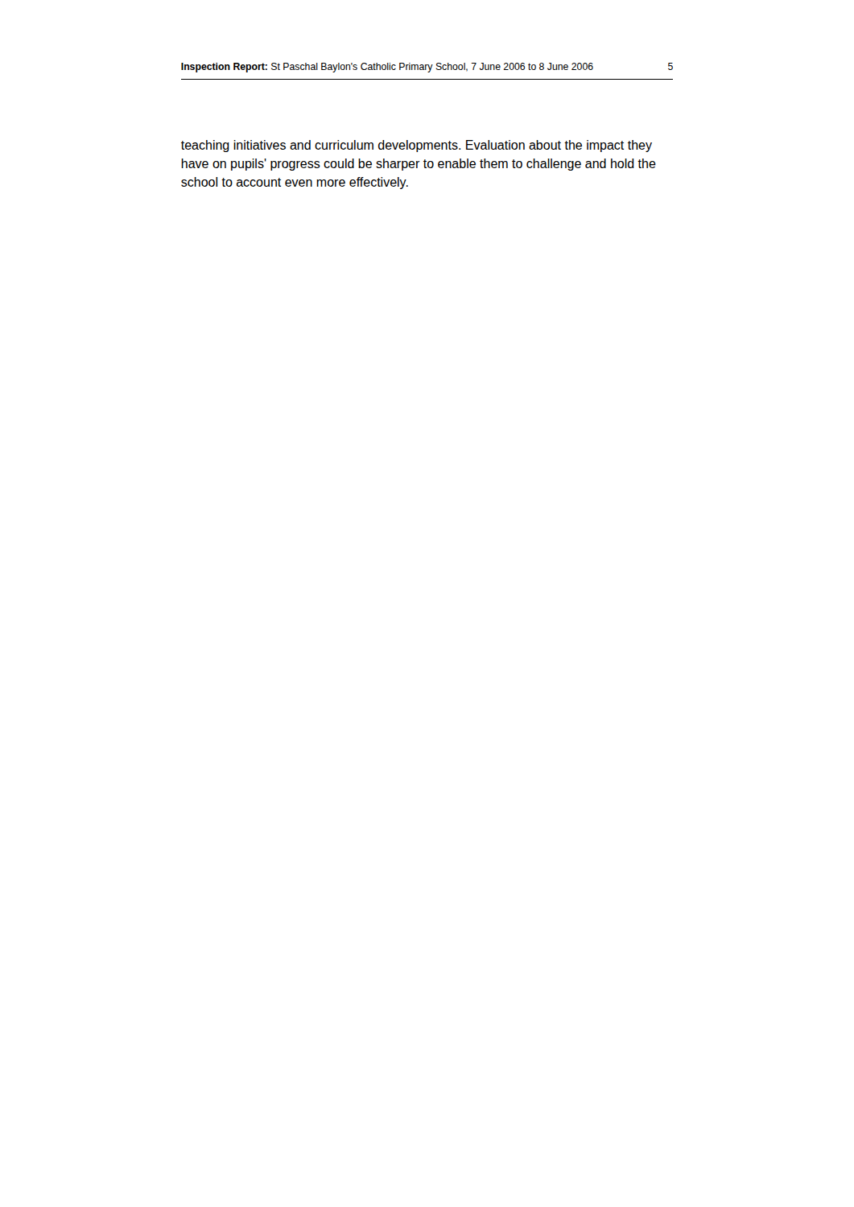Inspection Report: St Paschal Baylon's Catholic Primary School, 7 June 2006 to 8 June 2006
5
teaching initiatives and curriculum developments. Evaluation about the impact they have on pupils' progress could be sharper to enable them to challenge and hold the school to account even more effectively.